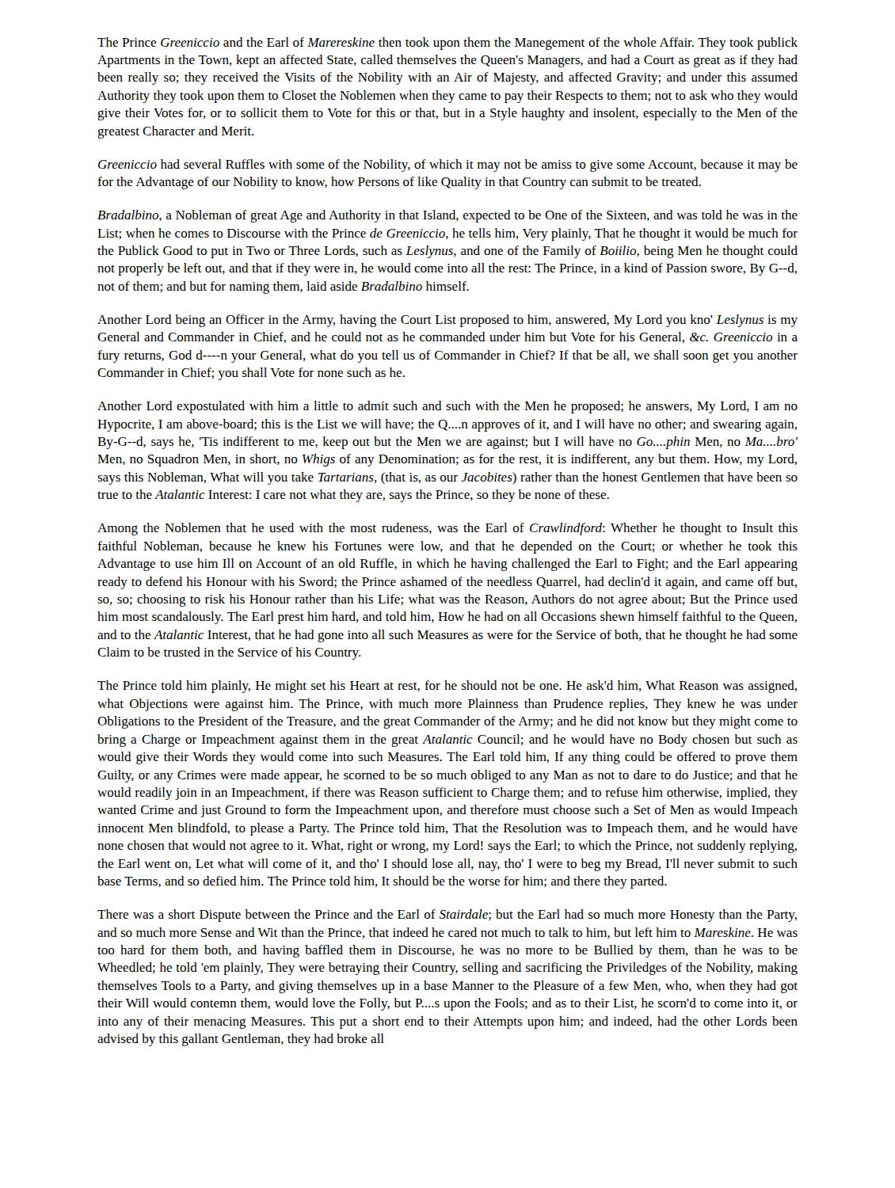The Prince Greeniccio and the Earl of Marereskine then took upon them the Manegement of the whole Affair. They took publick Apartments in the Town, kept an affected State, called themselves the Queen's Managers, and had a Court as great as if they had been really so; they received the Visits of the Nobility with an Air of Majesty, and affected Gravity; and under this assumed Authority they took upon them to Closet the Noblemen when they came to pay their Respects to them; not to ask who they would give their Votes for, or to sollicit them to Vote for this or that, but in a Style haughty and insolent, especially to the Men of the greatest Character and Merit.
Greeniccio had several Ruffles with some of the Nobility, of which it may not be amiss to give some Account, because it may be for the Advantage of our Nobility to know, how Persons of like Quality in that Country can submit to be treated.
Bradalbino, a Nobleman of great Age and Authority in that Island, expected to be One of the Sixteen, and was told he was in the List; when he comes to Discourse with the Prince de Greeniccio, he tells him, Very plainly, That he thought it would be much for the Publick Good to put in Two or Three Lords, such as Leslynus, and one of the Family of Boiilio, being Men he thought could not properly be left out, and that if they were in, he would come into all the rest: The Prince, in a kind of Passion swore, By G--d, not of them; and but for naming them, laid aside Bradalbino himself.
Another Lord being an Officer in the Army, having the Court List proposed to him, answered, My Lord you kno' Leslynus is my General and Commander in Chief, and he could not as he commanded under him but Vote for his General, &c. Greeniccio in a fury returns, God d----n your General, what do you tell us of Commander in Chief? If that be all, we shall soon get you another Commander in Chief; you shall Vote for none such as he.
Another Lord expostulated with him a little to admit such and such with the Men he proposed; he answers, My Lord, I am no Hypocrite, I am above-board; this is the List we will have; the Q....n approves of it, and I will have no other; and swearing again, By-G--d, says he, 'Tis indifferent to me, keep out but the Men we are against; but I will have no Go....phin Men, no Ma....bro' Men, no Squadron Men, in short, no Whigs of any Denomination; as for the rest, it is indifferent, any but them. How, my Lord, says this Nobleman, What will you take Tartarians, (that is, as our Jacobites) rather than the honest Gentlemen that have been so true to the Atalantic Interest: I care not what they are, says the Prince, so they be none of these.
Among the Noblemen that he used with the most rudeness, was the Earl of Crawlindford: Whether he thought to Insult this faithful Nobleman, because he knew his Fortunes were low, and that he depended on the Court; or whether he took this Advantage to use him Ill on Account of an old Ruffle, in which he having challenged the Earl to Fight; and the Earl appearing ready to defend his Honour with his Sword; the Prince ashamed of the needless Quarrel, had declin'd it again, and came off but, so, so; choosing to risk his Honour rather than his Life; what was the Reason, Authors do not agree about; But the Prince used him most scandalously. The Earl prest him hard, and told him, How he had on all Occasions shewn himself faithful to the Queen, and to the Atalantic Interest, that he had gone into all such Measures as were for the Service of both, that he thought he had some Claim to be trusted in the Service of his Country.
The Prince told him plainly, He might set his Heart at rest, for he should not be one. He ask'd him, What Reason was assigned, what Objections were against him. The Prince, with much more Plainness than Prudence replies, They knew he was under Obligations to the President of the Treasure, and the great Commander of the Army; and he did not know but they might come to bring a Charge or Impeachment against them in the great Atalantic Council; and he would have no Body chosen but such as would give their Words they would come into such Measures. The Earl told him, If any thing could be offered to prove them Guilty, or any Crimes were made appear, he scorned to be so much obliged to any Man as not to dare to do Justice; and that he would readily join in an Impeachment, if there was Reason sufficient to Charge them; and to refuse him otherwise, implied, they wanted Crime and just Ground to form the Impeachment upon, and therefore must choose such a Set of Men as would Impeach innocent Men blindfold, to please a Party. The Prince told him, That the Resolution was to Impeach them, and he would have none chosen that would not agree to it. What, right or wrong, my Lord! says the Earl; to which the Prince, not suddenly replying, the Earl went on, Let what will come of it, and tho' I should lose all, nay, tho' I were to beg my Bread, I'll never submit to such base Terms, and so defied him. The Prince told him, It should be the worse for him; and there they parted.
There was a short Dispute between the Prince and the Earl of Stairdale; but the Earl had so much more Honesty than the Party, and so much more Sense and Wit than the Prince, that indeed he cared not much to talk to him, but left him to Mareskine. He was too hard for them both, and having baffled them in Discourse, he was no more to be Bullied by them, than he was to be Wheedled; he told 'em plainly, They were betraying their Country, selling and sacrificing the Priviledges of the Nobility, making themselves Tools to a Party, and giving themselves up in a base Manner to the Pleasure of a few Men, who, when they had got their Will would contemn them, would love the Folly, but P....s upon the Fools; and as to their List, he scorn'd to come into it, or into any of their menacing Measures. This put a short end to their Attempts upon him; and indeed, had the other Lords been advised by this gallant Gentleman, they had broke all